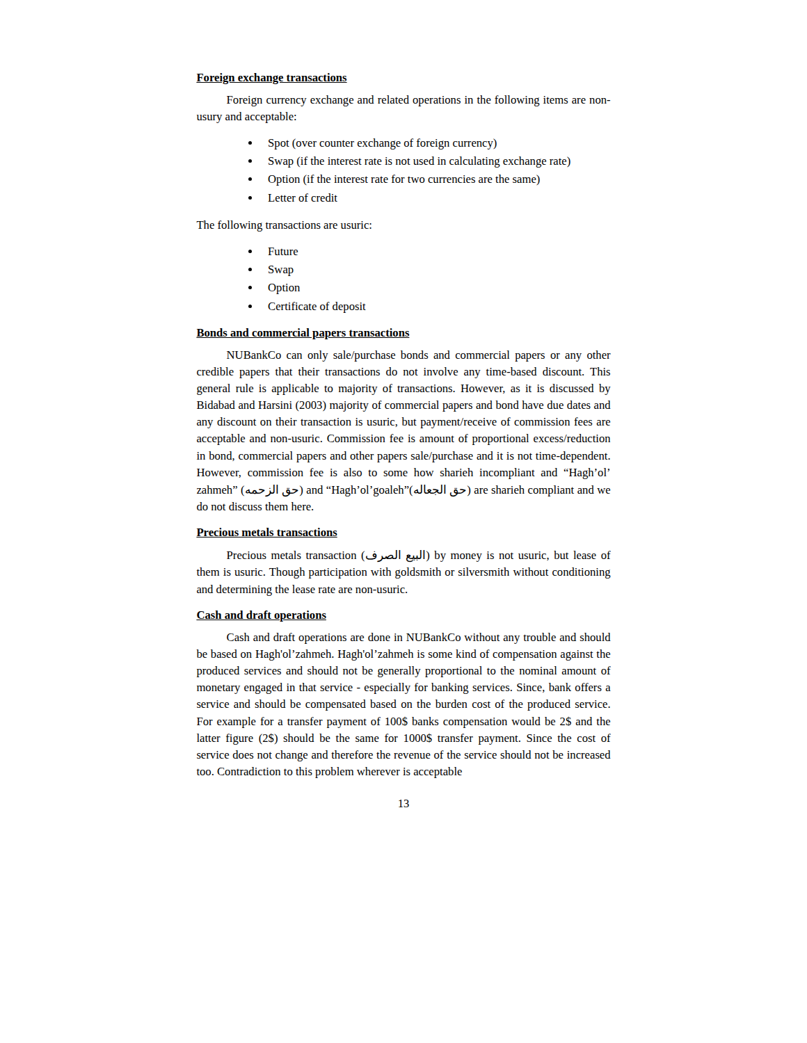Foreign exchange transactions
Foreign currency exchange and related operations in the following items are non-usury and acceptable:
Spot (over counter exchange of foreign currency)
Swap (if the interest rate is not used in calculating exchange rate)
Option (if the interest rate for two currencies are the same)
Letter of credit
The following transactions are usuric:
Future
Swap
Option
Certificate of deposit
Bonds and commercial papers transactions
NUBankCo can only sale/purchase bonds and commercial papers or any other credible papers that their transactions do not involve any time-based discount. This general rule is applicable to majority of transactions. However, as it is discussed by Bidabad and Harsini (2003) majority of commercial papers and bond have due dates and any discount on their transaction is usuric, but payment/receive of commission fees are acceptable and non-usuric. Commission fee is amount of proportional excess/reduction in bond, commercial papers and other papers sale/purchase and it is not time-dependent. However, commission fee is also to some how sharieh incompliant and “Hagh’ol’ zahmeh” (حق الزحمه) and “Hagh’ol’goaleh”(حق الجعاله) are sharieh compliant and we do not discuss them here.
Precious metals transactions
Precious metals transaction (البيع الصرف) by money is not usuric, but lease of them is usuric. Though participation with goldsmith or silversmith without conditioning and determining the lease rate are non-usuric.
Cash and draft operations
Cash and draft operations are done in NUBankCo without any trouble and should be based on Hagh'ol’zahmeh. Hagh'ol’zahmeh is some kind of compensation against the produced services and should not be generally proportional to the nominal amount of monetary engaged in that service - especially for banking services. Since, bank offers a service and should be compensated based on the burden cost of the produced service. For example for a transfer payment of 100$ banks compensation would be 2$ and the latter figure (2$) should be the same for 1000$ transfer payment. Since the cost of service does not change and therefore the revenue of the service should not be increased too. Contradiction to this problem wherever is acceptable
13